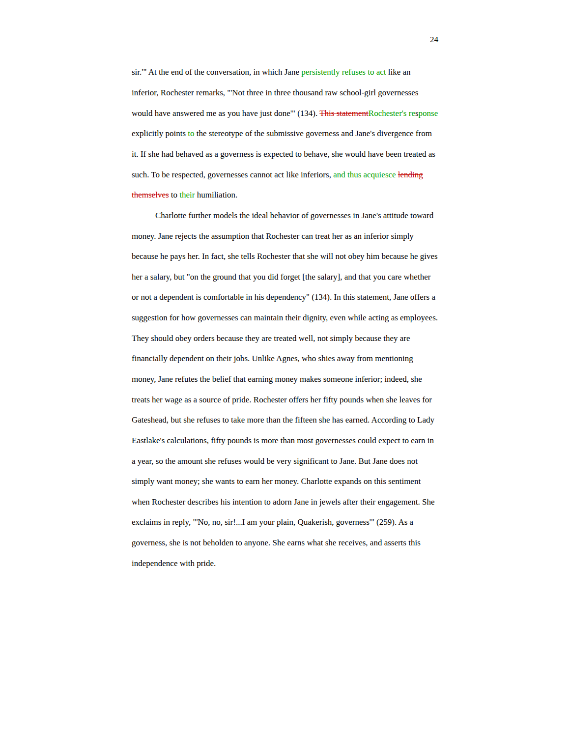24
sir.'" At the end of the conversation, in which Jane persistently refuses to act like an inferior, Rochester remarks, "'Not three in three thousand raw school-girl governesses would have answered me as you have just done'" (134). This statement Rochester's response explicitly points to the stereotype of the submissive governess and Jane's divergence from it. If she had behaved as a governess is expected to behave, she would have been treated as such. To be respected, governesses cannot act like inferiors, and thus acquiesce lending themselves to their humiliation.
Charlotte further models the ideal behavior of governesses in Jane's attitude toward money. Jane rejects the assumption that Rochester can treat her as an inferior simply because he pays her. In fact, she tells Rochester that she will not obey him because he gives her a salary, but "on the ground that you did forget [the salary], and that you care whether or not a dependent is comfortable in his dependency" (134). In this statement, Jane offers a suggestion for how governesses can maintain their dignity, even while acting as employees. They should obey orders because they are treated well, not simply because they are financially dependent on their jobs. Unlike Agnes, who shies away from mentioning money, Jane refutes the belief that earning money makes someone inferior; indeed, she treats her wage as a source of pride. Rochester offers her fifty pounds when she leaves for Gateshead, but she refuses to take more than the fifteen she has earned. According to Lady Eastlake's calculations, fifty pounds is more than most governesses could expect to earn in a year, so the amount she refuses would be very significant to Jane. But Jane does not simply want money; she wants to earn her money. Charlotte expands on this sentiment when Rochester describes his intention to adorn Jane in jewels after their engagement. She exclaims in reply, "'No, no, sir!...I am your plain, Quakerish, governess'" (259). As a governess, she is not beholden to anyone. She earns what she receives, and asserts this independence with pride.